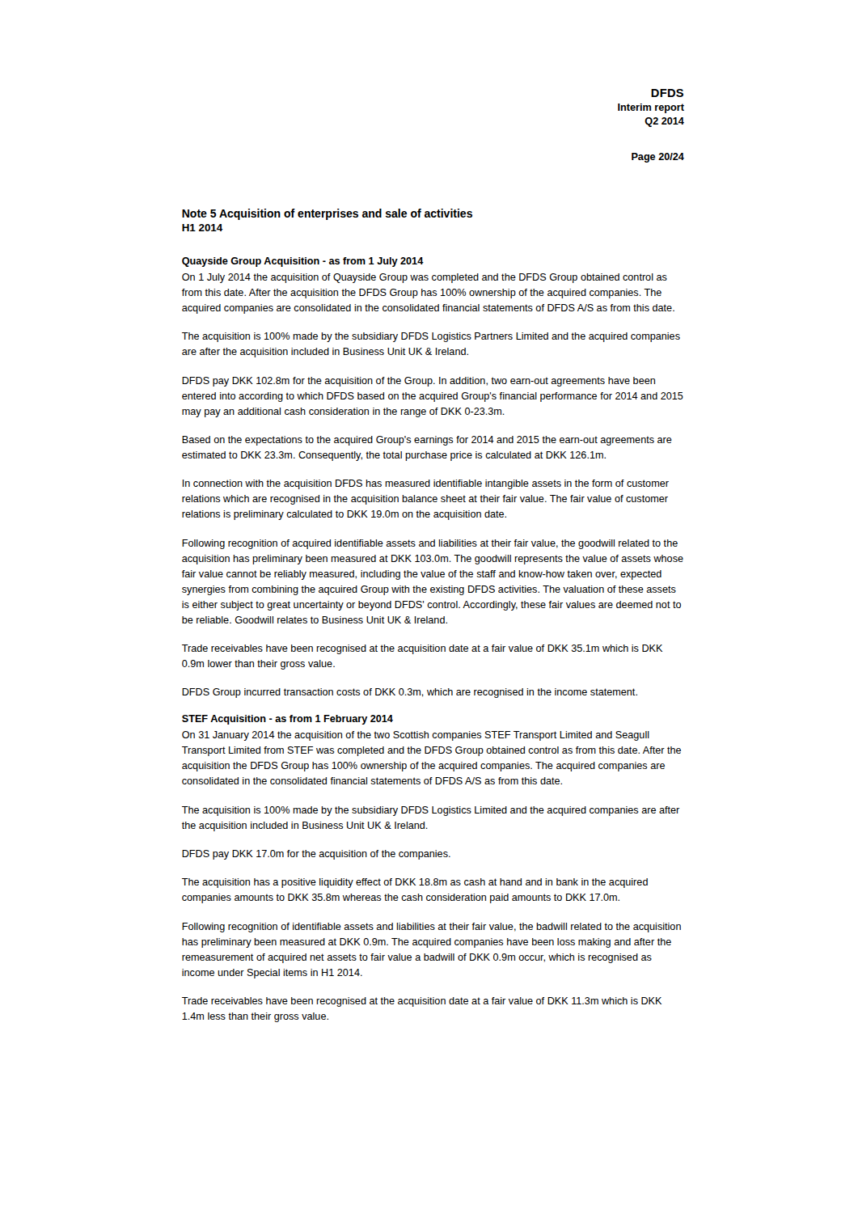DFDS
Interim report
Q2 2014
Page 20/24
Note 5 Acquisition of enterprises and sale of activities
H1 2014
Quayside Group Acquisition - as from 1 July 2014
On 1 July 2014 the acquisition of Quayside Group was completed and the DFDS Group obtained control as from this date. After the acquisition the DFDS Group has 100% ownership of the acquired companies. The acquired companies are consolidated in the consolidated financial statements of DFDS A/S as from this date.
The acquisition is 100% made by the subsidiary DFDS Logistics Partners Limited and the acquired companies are after the acquisition included in Business Unit UK & Ireland.
DFDS pay DKK 102.8m for the acquisition of the Group. In addition, two earn-out agreements have been entered into according to which DFDS based on the acquired Group's financial performance for 2014 and 2015 may pay an additional cash consideration in the range of DKK 0-23.3m.
Based on the expectations to the acquired Group's earnings for 2014 and 2015 the earn-out agreements are estimated to DKK 23.3m. Consequently, the total purchase price is calculated at DKK 126.1m.
In connection with the acquisition DFDS has measured identifiable intangible assets in the form of customer relations which are recognised in the acquisition balance sheet at their fair value. The fair value of customer relations is preliminary calculated to DKK 19.0m on the acquisition date.
Following recognition of acquired identifiable assets and liabilities at their fair value, the goodwill related to the acquisition has preliminary been measured at DKK 103.0m. The goodwill represents the value of assets whose fair value cannot be reliably measured, including the value of the staff and know-how taken over, expected synergies from combining the aqcuired Group with the existing DFDS activities. The valuation of these assets is either subject to great uncertainty or beyond DFDS' control. Accordingly, these fair values are deemed not to be reliable. Goodwill relates to Business Unit UK & Ireland.
Trade receivables have been recognised at the acquisition date at a fair value of DKK 35.1m which is DKK 0.9m lower than their gross value.
DFDS Group incurred transaction costs of DKK 0.3m, which are recognised in the income statement.
STEF Acquisition - as from 1 February 2014
On 31 January 2014 the acquisition of the two Scottish companies STEF Transport Limited and Seagull Transport Limited from STEF was completed and the DFDS Group obtained control as from this date. After the acquisition the DFDS Group has 100% ownership of the acquired companies. The acquired companies are consolidated in the consolidated financial statements of DFDS A/S as from this date.
The acquisition is 100% made by the subsidiary DFDS Logistics Limited and the acquired companies are after the acquisition included in Business Unit UK & Ireland.
DFDS pay DKK 17.0m for the acquisition of the companies.
The acquisition has a positive liquidity effect of DKK 18.8m as cash at hand and in bank in the acquired companies amounts to DKK 35.8m whereas the cash consideration paid amounts to DKK 17.0m.
Following recognition of identifiable assets and liabilities at their fair value, the badwill related to the acquisition has preliminary been measured at DKK 0.9m. The acquired companies have been loss making and after the remeasurement of acquired net assets to fair value a badwill of DKK 0.9m occur, which is recognised as income under Special items in H1 2014.
Trade receivables have been recognised at the acquisition date at a fair value of DKK 11.3m which is DKK 1.4m less than their gross value.